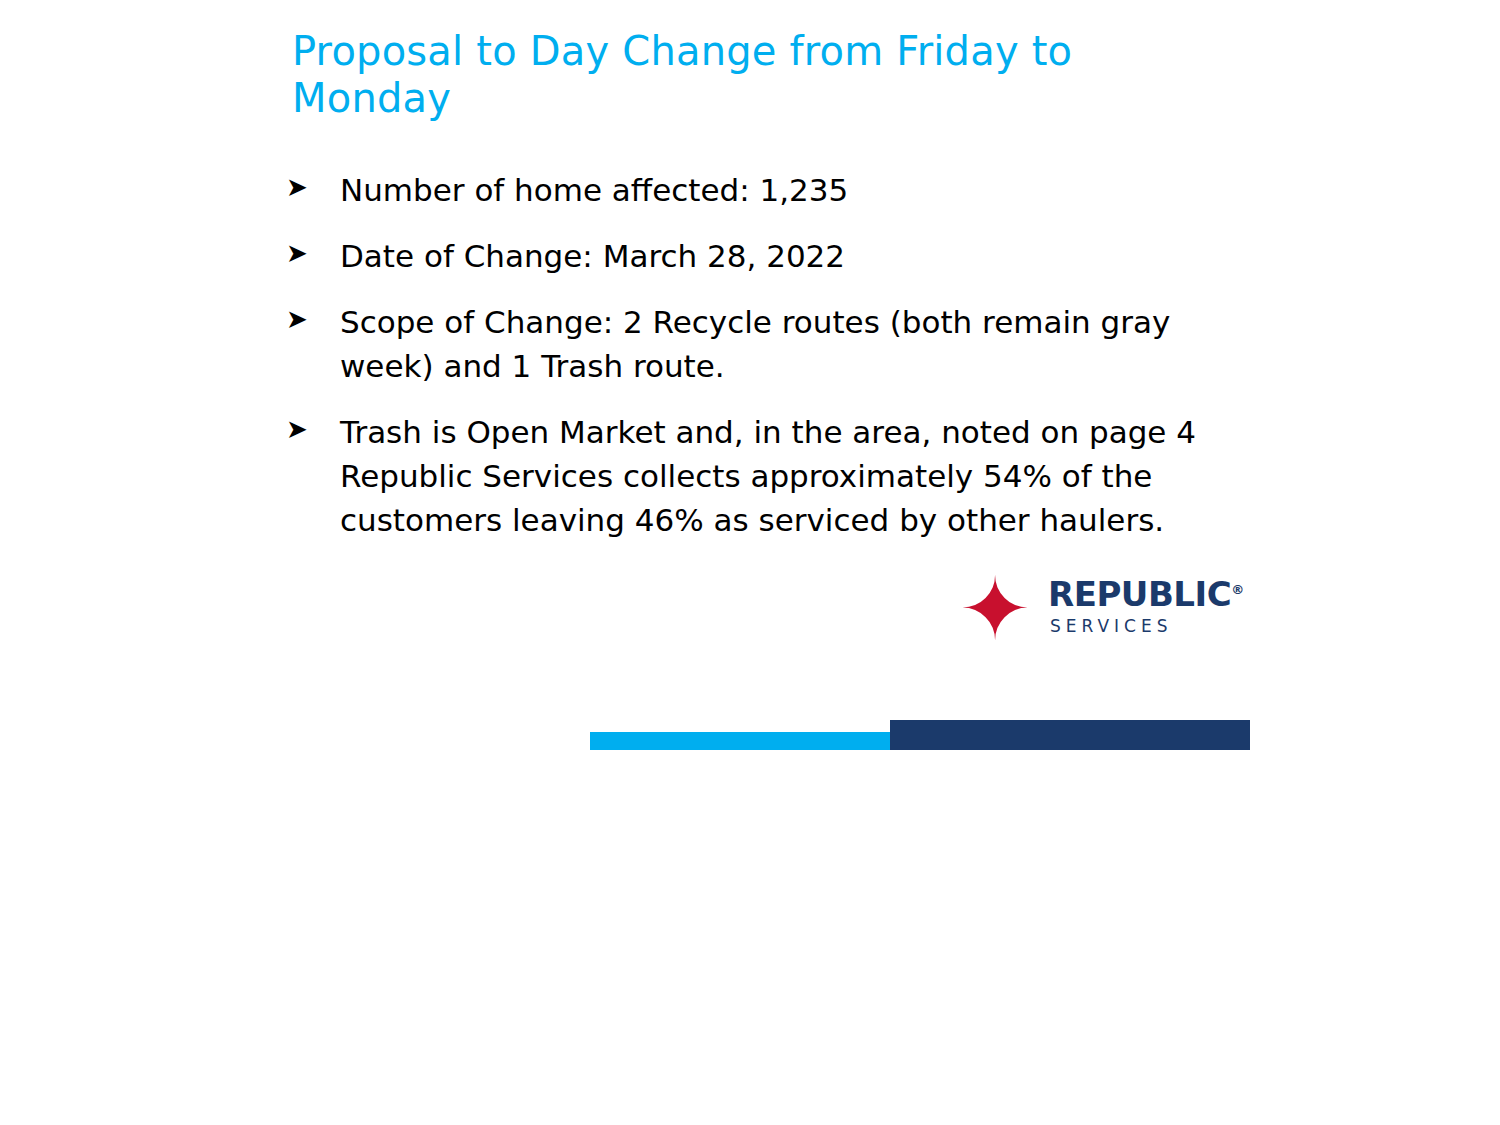Proposal to Day Change from Friday to Monday
Number of home affected: 1,235
Date of Change: March 28, 2022
Scope of Change: 2 Recycle routes (both remain gray week) and 1 Trash route.
Trash is Open Market and, in the area, noted on page 4 Republic Services collects approximately 54% of the customers leaving 46% as serviced by other haulers.
✦
REPUBLIC®
SERVICES